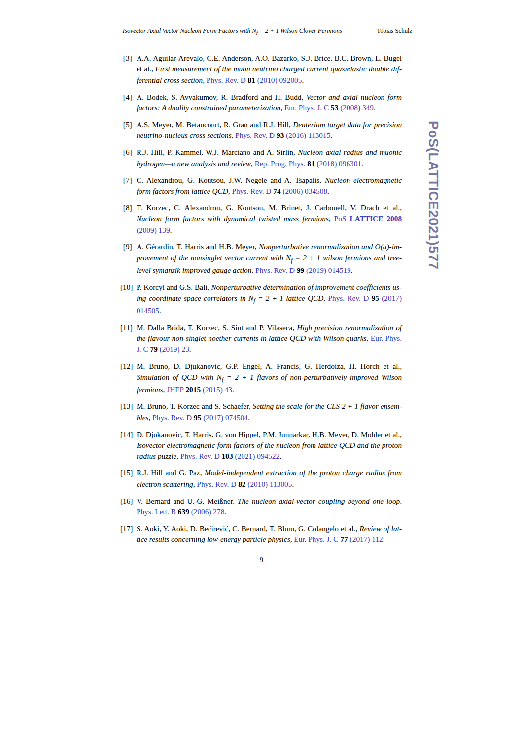Isovector Axial Vector Nucleon Form Factors with Nf = 2 + 1 Wilson Clover Fermions Tobias Schulz
PoS(LATTICE2021)577
[3] A.A. Aguilar-Arevalo, C.E. Anderson, A.O. Bazarko, S.J. Brice, B.C. Brown, L. Bugel et al., First measurement of the muon neutrino charged current quasielastic double differential cross section, Phys. Rev. D 81 (2010) 092005.
[4] A. Bodek, S. Avvakumov, R. Bradford and H. Budd, Vector and axial nucleon form factors: A duality constrained parameterization, Eur. Phys. J. C 53 (2008) 349.
[5] A.S. Meyer, M. Betancourt, R. Gran and R.J. Hill, Deuterium target data for precision neutrino-nucleus cross sections, Phys. Rev. D 93 (2016) 113015.
[6] R.J. Hill, P. Kammel, W.J. Marciano and A. Sirlin, Nucleon axial radius and muonic hydrogen—a new analysis and review, Rep. Prog. Phys. 81 (2018) 096301.
[7] C. Alexandrou, G. Koutsou, J.W. Negele and A. Tsapalis, Nucleon electromagnetic form factors from lattice QCD, Phys. Rev. D 74 (2006) 034508.
[8] T. Korzec, C. Alexandrou, G. Koutsou, M. Brinet, J. Carbonell, V. Drach et al., Nucleon form factors with dynamical twisted mass fermions, PoS LATTICE 2008 (2009) 139.
[9] A. Gérardin, T. Harris and H.B. Meyer, Nonperturbative renormalization and O(a)-improvement of the nonsinglet vector current with Nf = 2 + 1 wilson fermions and tree-level symanzik improved gauge action, Phys. Rev. D 99 (2019) 014519.
[10] P. Korcyl and G.S. Bali, Nonperturbative determination of improvement coefficients using coordinate space correlators in Nf = 2 + 1 lattice QCD, Phys. Rev. D 95 (2017) 014505.
[11] M. Dalla Brida, T. Korzec, S. Sint and P. Vilaseca, High precision renormalization of the flavour non-singlet noether currents in lattice QCD with Wilson quarks, Eur. Phys. J. C 79 (2019) 23.
[12] M. Bruno, D. Djukanovic, G.P. Engel, A. Francis, G. Herdoiza, H. Horch et al., Simulation of QCD with Nf = 2 + 1 flavors of non-perturbatively improved Wilson fermions, JHEP 2015 (2015) 43.
[13] M. Bruno, T. Korzec and S. Schaefer, Setting the scale for the CLS 2 + 1 flavor ensembles, Phys. Rev. D 95 (2017) 074504.
[14] D. Djukanovic, T. Harris, G. von Hippel, P.M. Junnarkar, H.B. Meyer, D. Mohler et al., Isovector electromagnetic form factors of the nucleon from lattice QCD and the proton radius puzzle, Phys. Rev. D 103 (2021) 094522.
[15] R.J. Hill and G. Paz, Model-independent extraction of the proton charge radius from electron scattering, Phys. Rev. D 82 (2010) 113005.
[16] V. Bernard and U.-G. Meißner, The nucleon axial-vector coupling beyond one loop, Phys. Lett. B 639 (2006) 278.
[17] S. Aoki, Y. Aoki, D. Bečirević, C. Bernard, T. Blum, G. Colangelo et al., Review of lattice results concerning low-energy particle physics, Eur. Phys. J. C 77 (2017) 112.
9